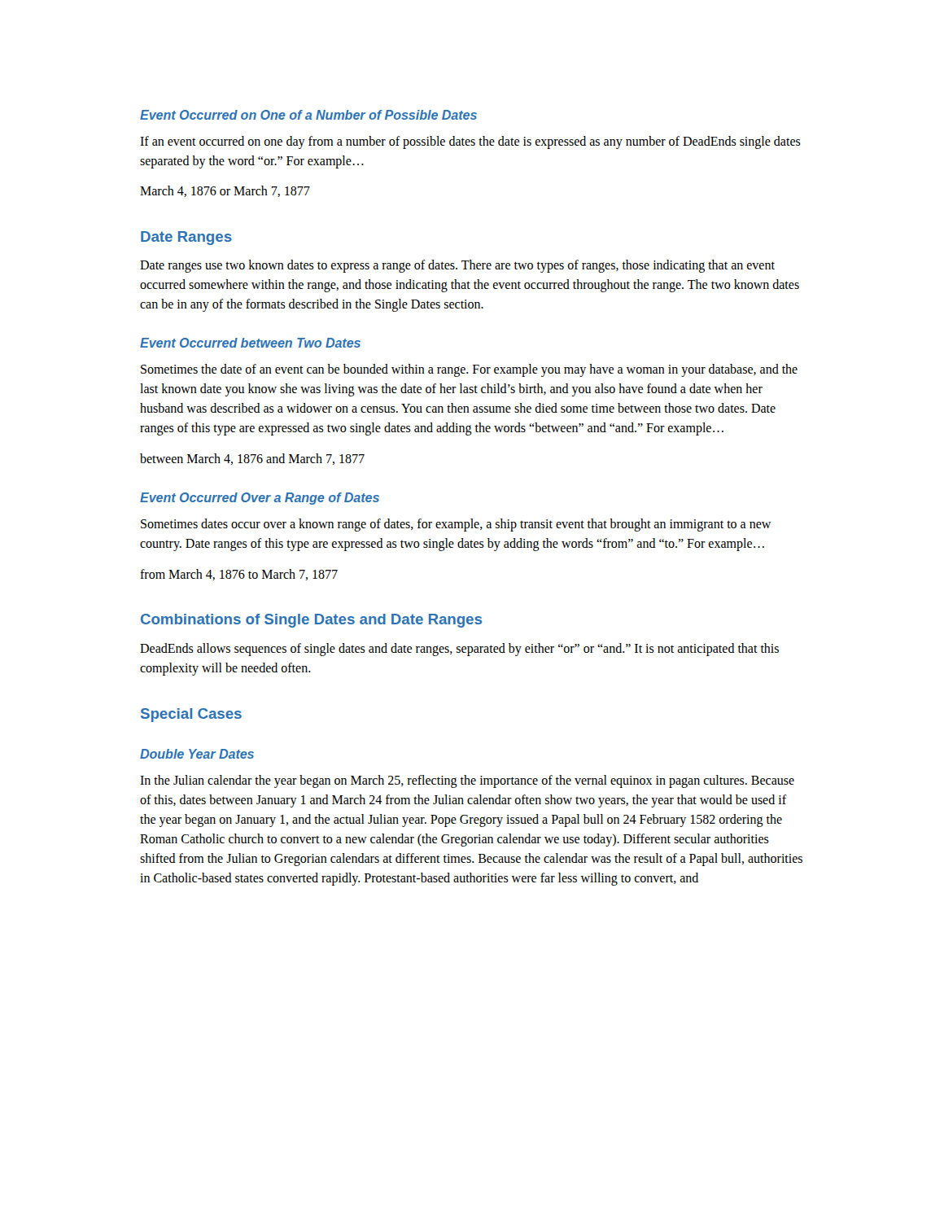Event Occurred on One of a Number of Possible Dates
If an event occurred on one day from a number of possible dates the date is expressed as any number of DeadEnds single dates separated by the word “or.” For example…
March 4, 1876 or March 7, 1877
Date Ranges
Date ranges use two known dates to express a range of dates. There are two types of ranges, those indicating that an event occurred somewhere within the range, and those indicating that the event occurred throughout the range. The two known dates can be in any of the formats described in the Single Dates section.
Event Occurred between Two Dates
Sometimes the date of an event can be bounded within a range. For example you may have a woman in your database, and the last known date you know she was living was the date of her last child’s birth, and you also have found a date when her husband was described as a widower on a census. You can then assume she died some time between those two dates. Date ranges of this type are expressed as two single dates and adding the words “between” and “and.” For example…
between March 4, 1876 and March 7, 1877
Event Occurred Over a Range of Dates
Sometimes dates occur over a known range of dates, for example, a ship transit event that brought an immigrant to a new country. Date ranges of this type are expressed as two single dates by adding the words “from” and “to.” For example…
from March 4, 1876 to March 7, 1877
Combinations of Single Dates and Date Ranges
DeadEnds allows sequences of single dates and date ranges, separated by either “or” or “and.” It is not anticipated that this complexity will be needed often.
Special Cases
Double Year Dates
In the Julian calendar the year began on March 25, reflecting the importance of the vernal equinox in pagan cultures. Because of this, dates between January 1 and March 24 from the Julian calendar often show two years, the year that would be used if the year began on January 1, and the actual Julian year. Pope Gregory issued a Papal bull on 24 February 1582 ordering the Roman Catholic church to convert to a new calendar (the Gregorian calendar we use today). Different secular authorities shifted from the Julian to Gregorian calendars at different times. Because the calendar was the result of a Papal bull, authorities in Catholic-based states converted rapidly. Protestant-based authorities were far less willing to convert, and